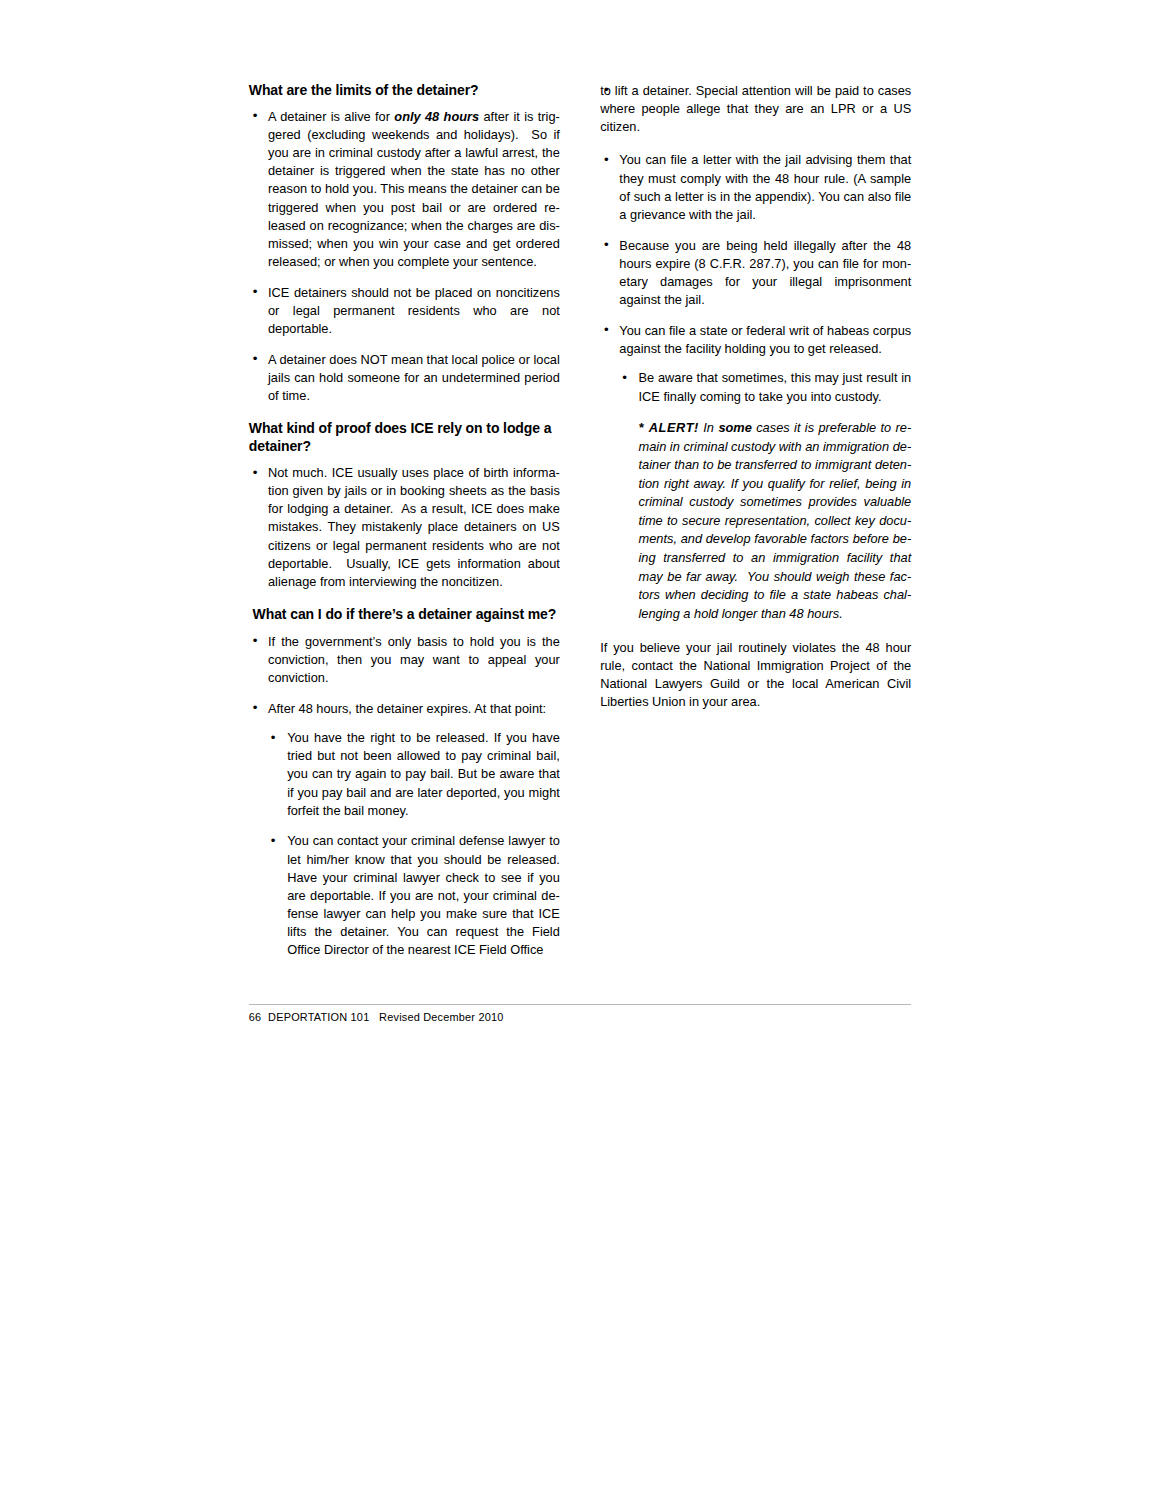What are the limits of the detainer?
A detainer is alive for only 48 hours after it is triggered (excluding weekends and holidays). So if you are in criminal custody after a lawful arrest, the detainer is triggered when the state has no other reason to hold you. This means the detainer can be triggered when you post bail or are ordered released on recognizance; when the charges are dismissed; when you win your case and get ordered released; or when you complete your sentence.
ICE detainers should not be placed on noncitizens or legal permanent residents who are not deportable.
A detainer does NOT mean that local police or local jails can hold someone for an undetermined period of time.
What kind of proof does ICE rely on to lodge a detainer?
Not much. ICE usually uses place of birth information given by jails or in booking sheets as the basis for lodging a detainer. As a result, ICE does make mistakes. They mistakenly place detainers on US citizens or legal permanent residents who are not deportable. Usually, ICE gets information about alienage from interviewing the noncitizen.
What can I do if there’s a detainer against me?
If the government’s only basis to hold you is the conviction, then you may want to appeal your conviction.
After 48 hours, the detainer expires. At that point:
You have the right to be released. If you have tried but not been allowed to pay criminal bail, you can try again to pay bail. But be aware that if you pay bail and are later deported, you might forfeit the bail money.
You can contact your criminal defense lawyer to let him/her know that you should be released. Have your criminal lawyer check to see if you are deportable. If you are not, your criminal defense lawyer can help you make sure that ICE lifts the detainer. You can request the Field Office Director of the nearest ICE Field Office
to lift a detainer. Special attention will be paid to cases where people allege that they are an LPR or a US citizen.
You can file a letter with the jail advising them that they must comply with the 48 hour rule. (A sample of such a letter is in the appendix). You can also file a grievance with the jail.
Because you are being held illegally after the 48 hours expire (8 C.F.R. 287.7), you can file for monetary damages for your illegal imprisonment against the jail.
You can file a state or federal writ of habeas corpus against the facility holding you to get released.
Be aware that sometimes, this may just result in ICE finally coming to take you into custody.
* ALERT! In some cases it is preferable to remain in criminal custody with an immigration detainer than to be transferred to immigrant detention right away. If you qualify for relief, being in criminal custody sometimes provides valuable time to secure representation, collect key documents, and develop favorable factors before being transferred to an immigration facility that may be far away. You should weigh these factors when deciding to file a state habeas challenging a hold longer than 48 hours.
If you believe your jail routinely violates the 48 hour rule, contact the National Immigration Project of the National Lawyers Guild or the local American Civil Liberties Union in your area.
66 DEPORTATION 101 Revised December 2010